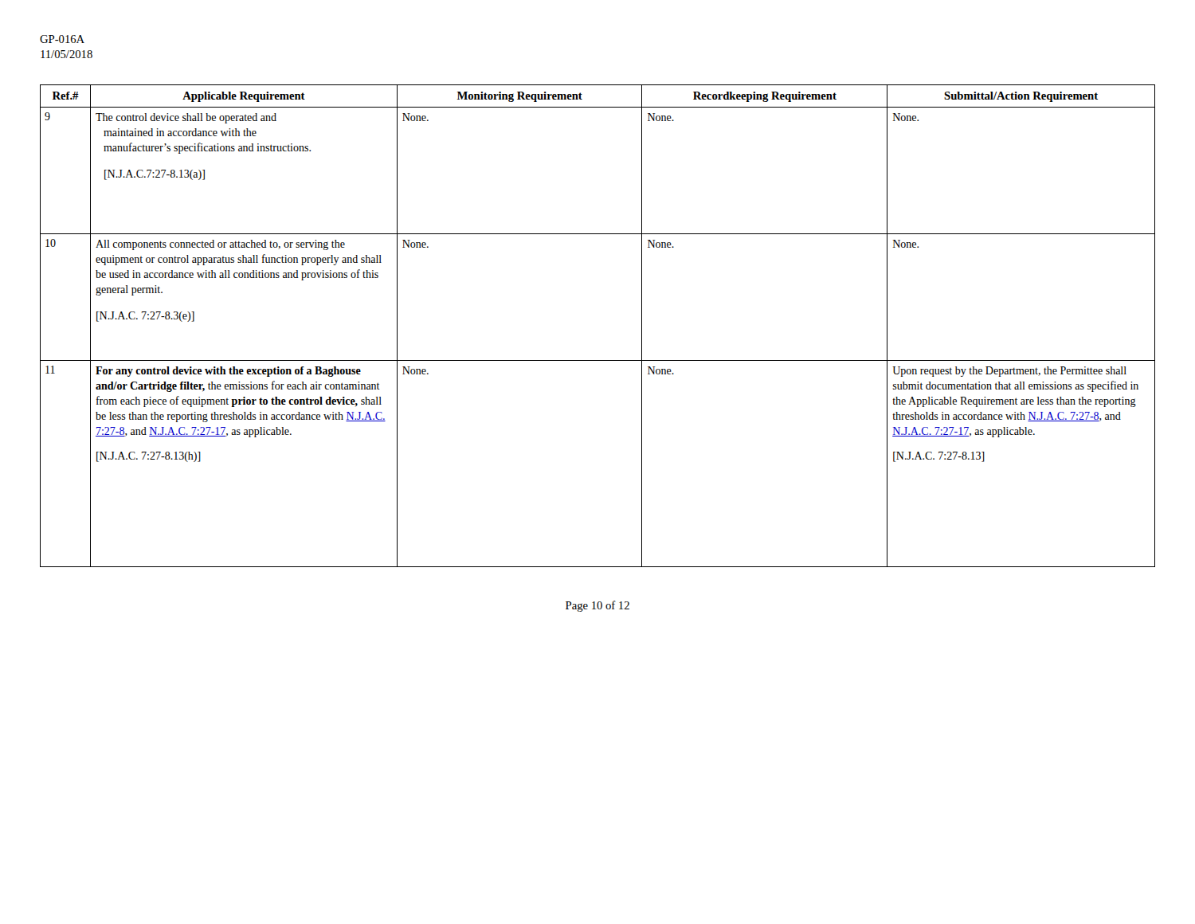GP-016A
11/05/2018
| Ref.# | Applicable Requirement | Monitoring Requirement | Recordkeeping Requirement | Submittal/Action Requirement |
| --- | --- | --- | --- | --- |
| 9 | The control device shall be operated and maintained in accordance with the manufacturer’s specifications and instructions. [N.J.A.C.7:27-8.13(a)] | None. | None. | None. |
| 10 | All components connected or attached to, or serving the equipment or control apparatus shall function properly and shall be used in accordance with all conditions and provisions of this general permit. [N.J.A.C. 7:27-8.3(e)] | None. | None. | None. |
| 11 | For any control device with the exception of a Baghouse and/or Cartridge filter, the emissions for each air contaminant from each piece of equipment prior to the control device, shall be less than the reporting thresholds in accordance with N.J.A.C. 7:27-8 , and N.J.A.C. 7:27-17 , as applicable. [N.J.A.C. 7:27-8.13(h)] | None. | None. | Upon request by the Department, the Permittee shall submit documentation that all emissions as specified in the Applicable Requirement are less than the reporting thresholds in accordance with N.J.A.C. 7:27-8 , and N.J.A.C. 7:27-17 , as applicable. [N.J.A.C. 7:27-8.13] |
Page 10 of 12